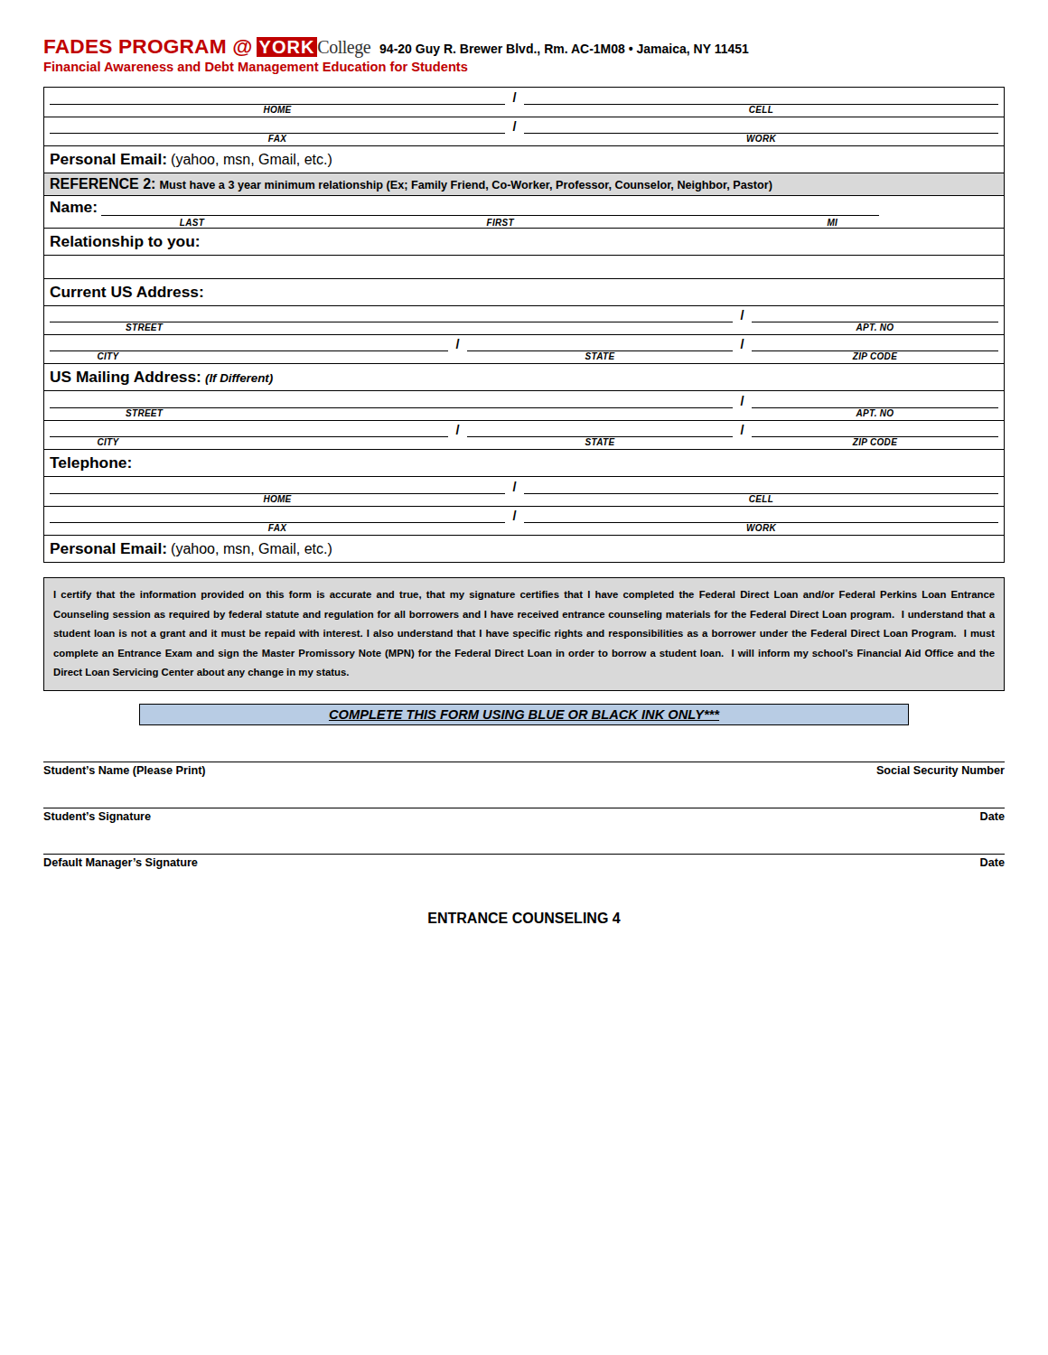FADES PROGRAM @ YORK College 94-20 Guy R. Brewer Blvd., Rm. AC-1M08 • Jamaica, NY 11451
Financial Awareness and Debt Management Education for Students
| / / / / / / HOME / / CELL / |
| / / / / / / FAX / / WORK / |
| Personal Email: (yahoo, msn, Gmail, etc.) |
| REFERENCE 2: Must have a 3 year minimum relationship (Ex; Family Friend, Co-Worker, Professor, Counselor, Neighbor, Pastor) |
| Name : / LAST / FIRST / MI / |
| Relationship to you: |
| Current US Address : |
| / / / / / / STREET / / APT. NO / |
| / / / / / / / / / CITY / / STATE / / ZIP CODE / |
| US Mailing Address : (If Different) |
| / / / / / / STREET / / APT. NO / |
| / / / / / / / / / CITY / / STATE / / ZIP CODE / |
| Telephone : |
| / / / / / / HOME / / CELL / |
| / / / / / / FAX / / WORK / |
| Personal Email: (yahoo, msn, Gmail, etc.) |
I certify that the information provided on this form is accurate and true, that my signature certifies that I have completed the Federal Direct Loan and/or Federal Perkins Loan Entrance Counseling session as required by federal statute and regulation for all borrowers and I have received entrance counseling materials for the Federal Direct Loan program. I understand that a student loan is not a grant and it must be repaid with interest. I also understand that I have specific rights and responsibilities as a borrower under the Federal Direct Loan Program. I must complete an Entrance Exam and sign the Master Promissory Note (MPN) for the Federal Direct Loan in order to borrow a student loan. I will inform my school’s Financial Aid Office and the Direct Loan Servicing Center about any change in my status.
COMPLETE THIS FORM USING BLUE OR BLACK INK ONLY***
Student’s Name (Please Print) Social Security Number
Student’s Signature Date
Default Manager’s Signature Date
ENTRANCE COUNSELING 4